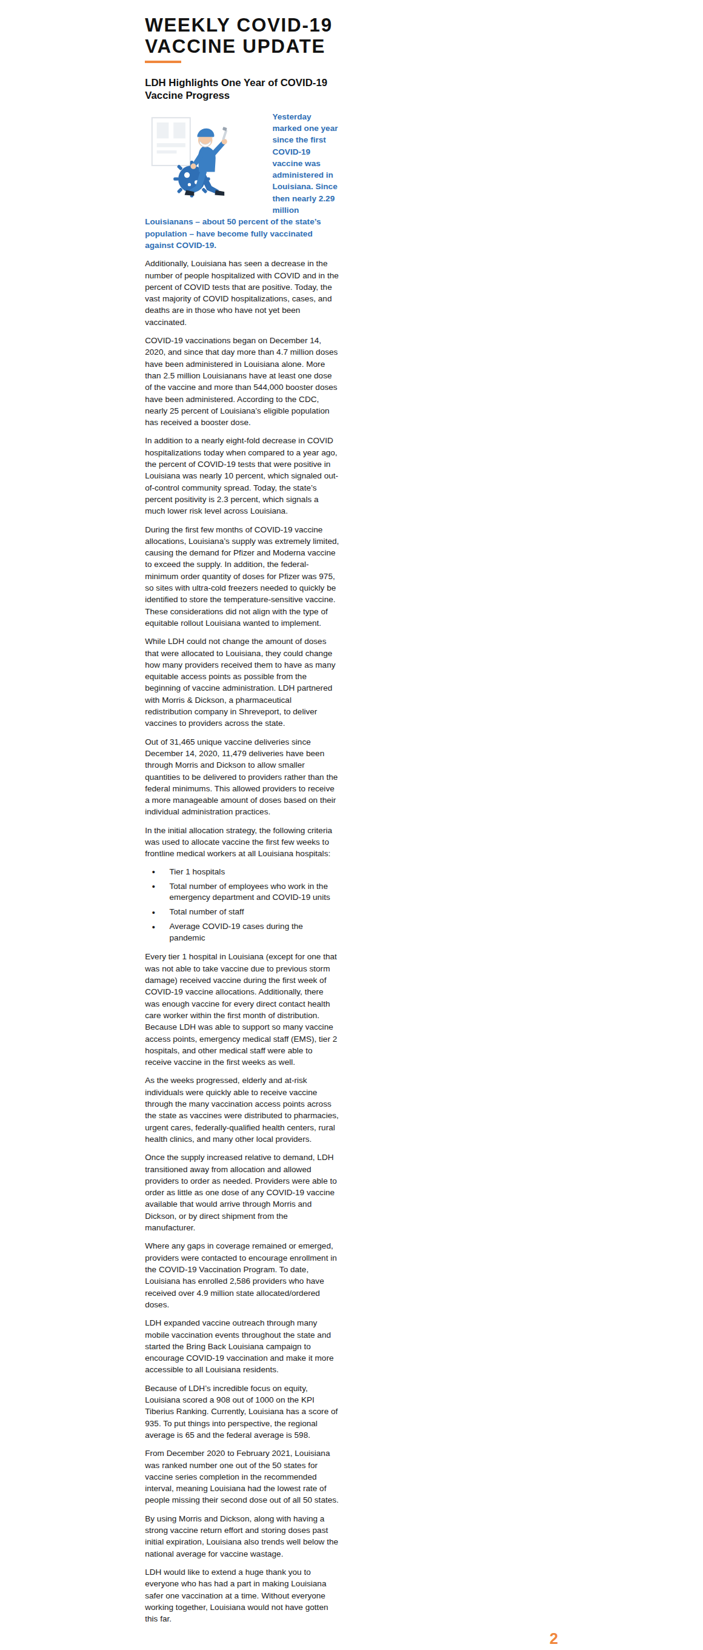Weekly COVID-19 Vaccine Update
LDH Highlights One Year of COVID-19 Vaccine Progress
Yesterday marked one year since the first COVID-19 vaccine was administered in Louisiana. Since then nearly 2.29 million Louisianans – about 50 percent of the state’s population – have become fully vaccinated against COVID-19.
Additionally, Louisiana has seen a decrease in the number of people hospitalized with COVID and in the percent of COVID tests that are positive. Today, the vast majority of COVID hospitalizations, cases, and deaths are in those who have not yet been vaccinated.
COVID-19 vaccinations began on December 14, 2020, and since that day more than 4.7 million doses have been administered in Louisiana alone. More than 2.5 million Louisianans have at least one dose of the vaccine and more than 544,000 booster doses have been administered. According to the CDC, nearly 25 percent of Louisiana’s eligible population has received a booster dose.
In addition to a nearly eight-fold decrease in COVID hospitalizations today when compared to a year ago, the percent of COVID-19 tests that were positive in Louisiana was nearly 10 percent, which signaled out-of-control community spread. Today, the state’s percent positivity is 2.3 percent, which signals a much lower risk level across Louisiana.
During the first few months of COVID-19 vaccine allocations, Louisiana’s supply was extremely limited, causing the demand for Pfizer and Moderna vaccine to exceed the supply. In addition, the federal-minimum order quantity of doses for Pfizer was 975, so sites with ultra-cold freezers needed to quickly be identified to store the temperature-sensitive vaccine. These considerations did not align with the type of equitable rollout Louisiana wanted to implement.
While LDH could not change the amount of doses that were allocated to Louisiana, they could change how many providers received them to have as many equitable access points as possible from the beginning of vaccine administration. LDH partnered with Morris & Dickson, a pharmaceutical redistribution company in Shreveport, to deliver vaccines to providers across the state.
Out of 31,465 unique vaccine deliveries since December 14, 2020, 11,479 deliveries have been through Morris and Dickson to allow smaller quantities to be delivered to providers rather than the federal minimums. This allowed providers to receive a more manageable amount of doses based on their individual administration practices.
In the initial allocation strategy, the following criteria was used to allocate vaccine the first few weeks to frontline medical workers at all Louisiana hospitals:
Tier 1 hospitals
Total number of employees who work in the emergency department and COVID-19 units
Total number of staff
Average COVID-19 cases during the pandemic
Every tier 1 hospital in Louisiana (except for one that was not able to take vaccine due to previous storm damage) received vaccine during the first week of COVID-19 vaccine allocations. Additionally, there was enough vaccine for every direct contact health care worker within the first month of distribution. Because LDH was able to support so many vaccine access points, emergency medical staff (EMS), tier 2 hospitals, and other medical staff were able to receive vaccine in the first weeks as well.
As the weeks progressed, elderly and at-risk individuals were quickly able to receive vaccine through the many vaccination access points across the state as vaccines were distributed to pharmacies, urgent cares, federally-qualified health centers, rural health clinics, and many other local providers.
Once the supply increased relative to demand, LDH transitioned away from allocation and allowed providers to order as needed. Providers were able to order as little as one dose of any COVID-19 vaccine available that would arrive through Morris and Dickson, or by direct shipment from the manufacturer.
Where any gaps in coverage remained or emerged, providers were contacted to encourage enrollment in the COVID-19 Vaccination Program. To date, Louisiana has enrolled 2,586 providers who have received over 4.9 million state allocated/ordered doses.
LDH expanded vaccine outreach through many mobile vaccination events throughout the state and started the Bring Back Louisiana campaign to encourage COVID-19 vaccination and make it more accessible to all Louisiana residents.
Because of LDH’s incredible focus on equity, Louisiana scored a 908 out of 1000 on the KPI Tiberius Ranking. Currently, Louisiana has a score of 935. To put things into perspective, the regional average is 65 and the federal average is 598.
From December 2020 to February 2021, Louisiana was ranked number one out of the 50 states for vaccine series completion in the recommended interval, meaning Louisiana had the lowest rate of people missing their second dose out of all 50 states.
By using Morris and Dickson, along with having a strong vaccine return effort and storing doses past initial expiration, Louisiana also trends well below the national average for vaccine wastage.
LDH would like to extend a huge thank you to everyone who has had a part in making Louisiana safer one vaccination at a time. Without everyone working together, Louisiana would not have gotten this far.
2